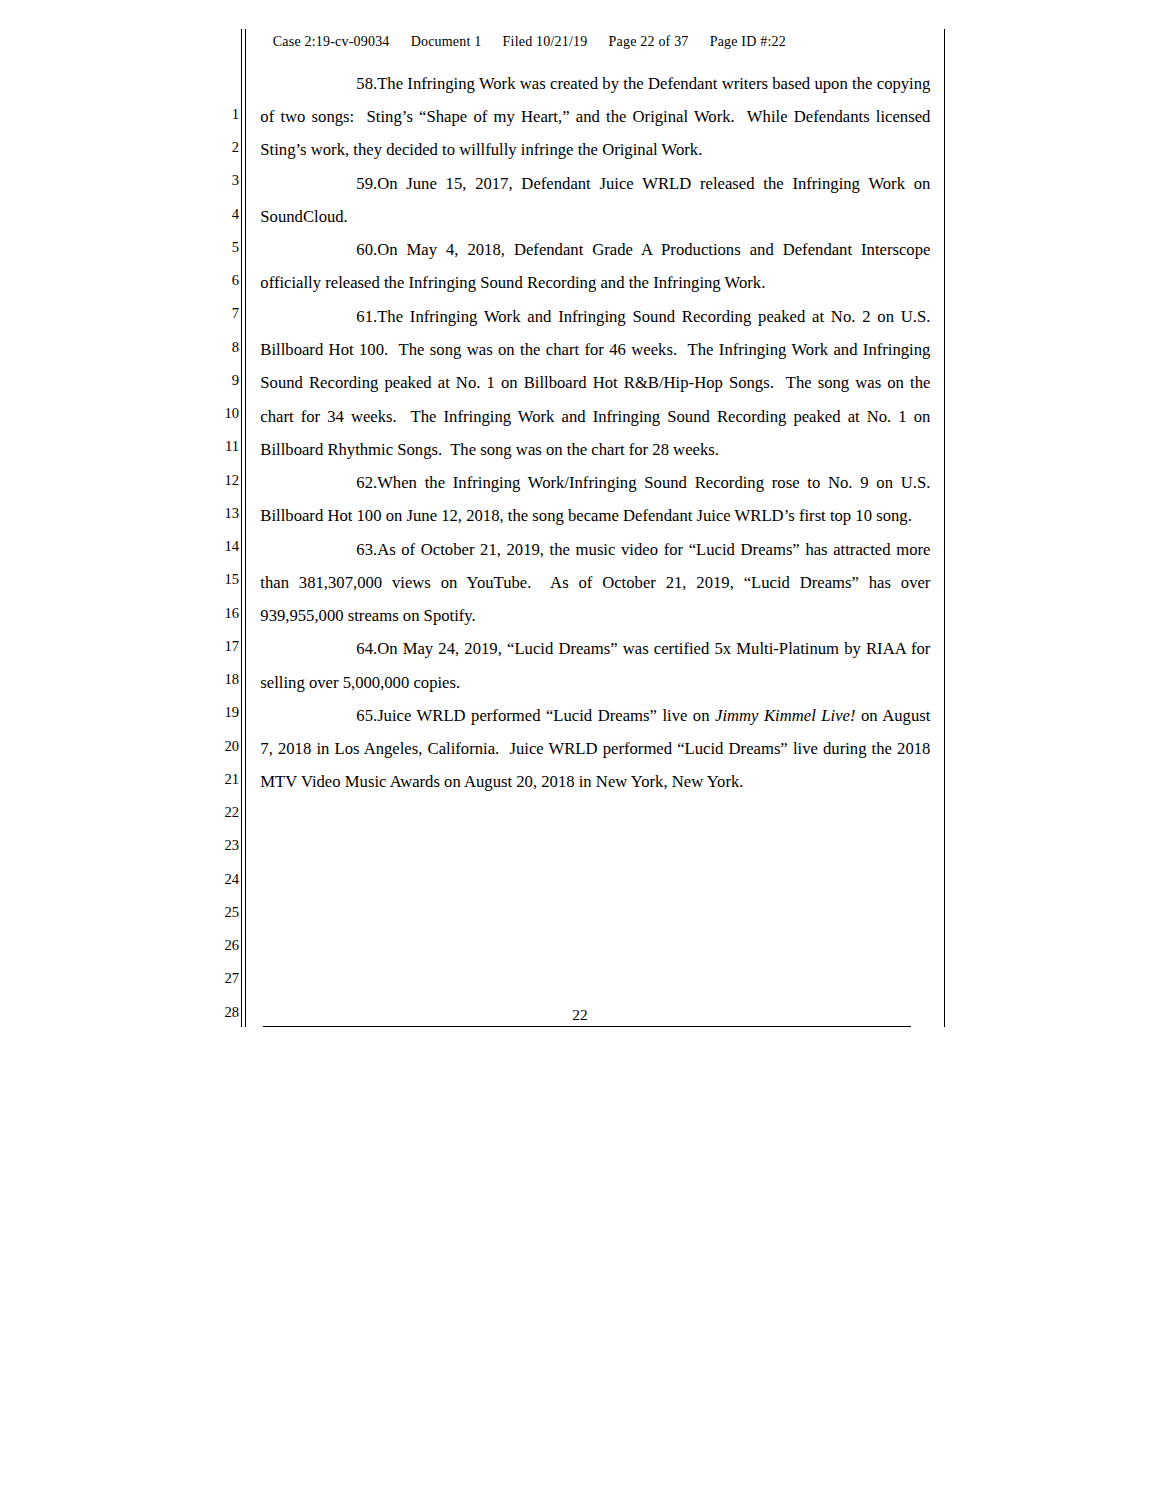Case 2:19-cv-09034 Document 1 Filed 10/21/19 Page 22 of 37 Page ID #:22
1
2
3
4
5
6
7
8
9
10
11
12
13
14
15
16
17
18
19
20
21
22
23
24
25
26
27
28
58. The Infringing Work was created by the Defendant writers based upon the copying of two songs: Sting’s “Shape of my Heart,” and the Original Work. While Defendants licensed Sting’s work, they decided to willfully infringe the Original Work.
59. On June 15, 2017, Defendant Juice WRLD released the Infringing Work on SoundCloud.
60. On May 4, 2018, Defendant Grade A Productions and Defendant Interscope officially released the Infringing Sound Recording and the Infringing Work.
61. The Infringing Work and Infringing Sound Recording peaked at No. 2 on U.S. Billboard Hot 100. The song was on the chart for 46 weeks. The Infringing Work and Infringing Sound Recording peaked at No. 1 on Billboard Hot R&B/Hip-Hop Songs. The song was on the chart for 34 weeks. The Infringing Work and Infringing Sound Recording peaked at No. 1 on Billboard Rhythmic Songs. The song was on the chart for 28 weeks.
62. When the Infringing Work/Infringing Sound Recording rose to No. 9 on U.S. Billboard Hot 100 on June 12, 2018, the song became Defendant Juice WRLD’s first top 10 song.
63. As of October 21, 2019, the music video for “Lucid Dreams” has attracted more than 381,307,000 views on YouTube. As of October 21, 2019, “Lucid Dreams” has over 939,955,000 streams on Spotify.
64. On May 24, 2019, “Lucid Dreams” was certified 5x Multi-Platinum by RIAA for selling over 5,000,000 copies.
65. Juice WRLD performed “Lucid Dreams” live on Jimmy Kimmel Live! on August 7, 2018 in Los Angeles, California. Juice WRLD performed “Lucid Dreams” live during the 2018 MTV Video Music Awards on August 20, 2018 in New York, New York.
22